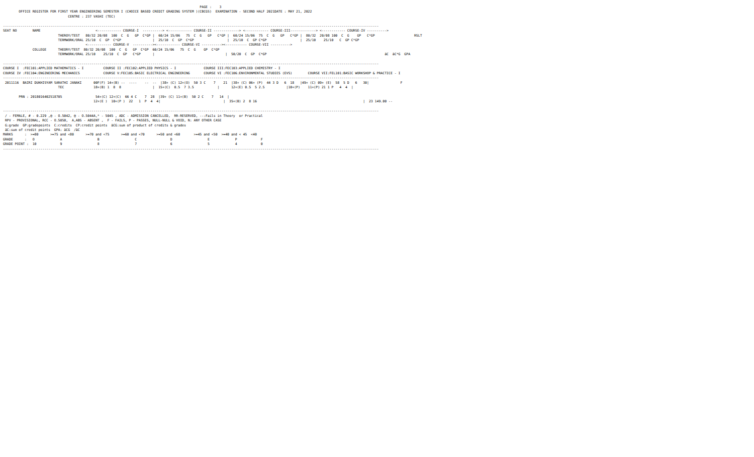PAGE :    3
        OFFICE REGISTER FOR FIRST YEAR ENGINEERING SEMESTER I (CHOICE BASED CREDIT GRADING SYSTEM )(CBCGS)  EXAMINATION - SECOND HALF 2021DATE : MAY 21, 2022
                                 CENTRE : 237 VASHI (TEC)

-----------------------------------------------------------------------------------------------------------------------------------------------------------------------------------------------
SEAT NO        NAME                            <------------ COURSE-I  ----------> <------------ COURSE-II -------------> <------------ COURSE-III-------------> <------------ COURSE-IV ---------->
                            THEROY/TEST   80/32 20/08  100  C  G   GP  C*GP |  60/24 15/06   75  C  G   GP   C*GP |  60/24 15/06  75  C  G   GP   C*GP |  80/32  20/08 100  C  G    GP   C*GP                    RSLT
                            TERMWORK/ORAL 25/10  C  GP  C*GP                |  25/10  C  GP  C*GP                 |  25/10  C  GP C*GP                 |  25/10    25/10   C  GP C*GP
                                          <------------ COURSE-V  ----------><------------ COURSE-VI ----------><----------- COURSE-VII ---------->
               COLLEGE      THEORY/TEST  80/32 20/08  100  C  G   GP  C*GP  60/24 15/06   75  C  G    GP  C*GP
                            TERMWORK/ORAL 25/10    25/10  C  GP   C*GP      |                                    |  50/20  C  GP  C*GP                                                            äC  äC*G  GPA

-----------------------------------------------------------------------------------------------------------------------------------------------------------------------------------------------
COURSE I  :FEC101:APPLIED MATHEMATICS - I          COURSE II :FEC102:APPLIED PHYSICS - I              COURSE III:FEC103:APPLIED CHEMISTRY - I
COURSE IV :FEC104:ENGINEERING MECHANICS            COURSE V:FEC105:BASIC ELECTRICAL ENGINEERING       COURSE VI :FEC106:ENVIRONMENTAL STUDIES (EVS)        COURSE VII:FEL101:BASIC WORKSHOP & PRACTICE - I
-----------------------------------------------------------------------------------------------------------------------------------------------------------------------------------------------
 2011116  BAIRI DUKHISYAM SARATHI JANAKI      00F(F) 14+(B) --  ----    --  --  |38+ (C) 12+(O)  50 3 C    7    21  |38+ (C) 06+ (P)  44 3 D   6  18   |49+ (C) 09+ (E)  58  5 D   6   30|                F
                            TEC               18+(B) 1  8  8                |  15+(C)  0.5  7 3.5            |      12+(E) 0.5  5 2.5           |10+(P)    11+(P) 21 1 P   4  4  |

        PRN : 2018016402518705                 54+(C) 12+(C)  66 4 C    7  28  |39+ (C) 11+(B)  50 2 C    7   14  |
                                              12+(E )  10+(P )  22   1  P  4  4|                                |  35+(B) 2  8 16                                                      |  23 149.00 --

-----------------------------------------------------------------------------------------------------------------------------------------------------------------------------------------------
 / - FEMALE, # - 0.229 ,@ - O.5042, @ - O.5044A,* - 5045 , ADC - ADMISSION CANCELLED,  RR-RESERVED, --:Fails in Theory  or Practical
 RPV - PROVISIONAL, RCC - O.5050,  A,ABS - ABSENT ,  F - FAILS, P - PASSES, NULL-NULL & VOID, N: ANY OTHER CASE
 G:grade  GP:gradepoints  C:credits  CP:credit points  äCG:sum of product of credits & grades
 äC:sum of credit points  GPA: äCG  /äC
MARKS      :  >=80      >=75 and <80      >=70 and <75      >=60 and <70      >=50 and <60       >=45 and <50  >=40 and < 45  <40
GRADE      :   O             A                  B                  C                 D                  E             P            F
GRADE POINT :  10            9                  8                  7                 6                  5             4            0
-----------------------------------------------------------------------------------------------------------------------------------------------------------------------------------------------